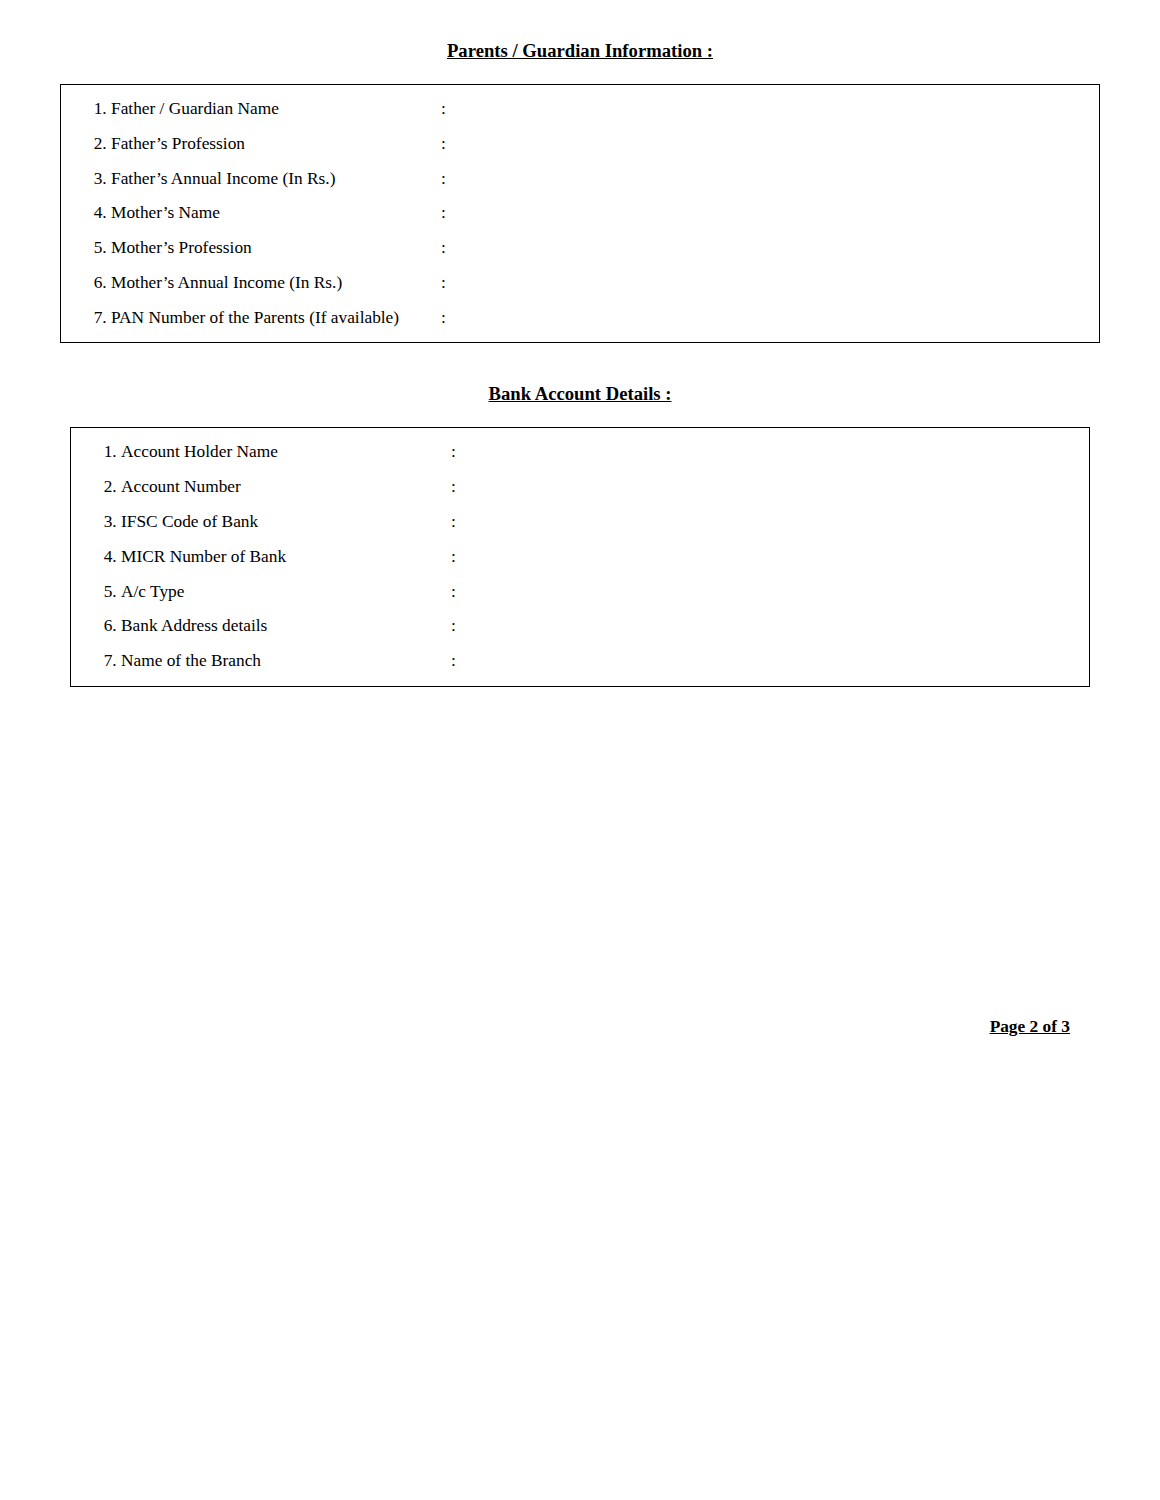Parents / Guardian Information :
Father / Guardian Name:
Father’s Profession:
Father’s Annual Income (In Rs.):
Mother’s Name:
Mother’s Profession:
Mother’s Annual Income (In Rs.):
PAN Number of the Parents (If available):
Bank Account Details :
Account Holder Name:
Account Number:
IFSC Code of Bank:
MICR Number of Bank:
A/c Type:
Bank Address details:
Name of the Branch:
Page 2 of 3